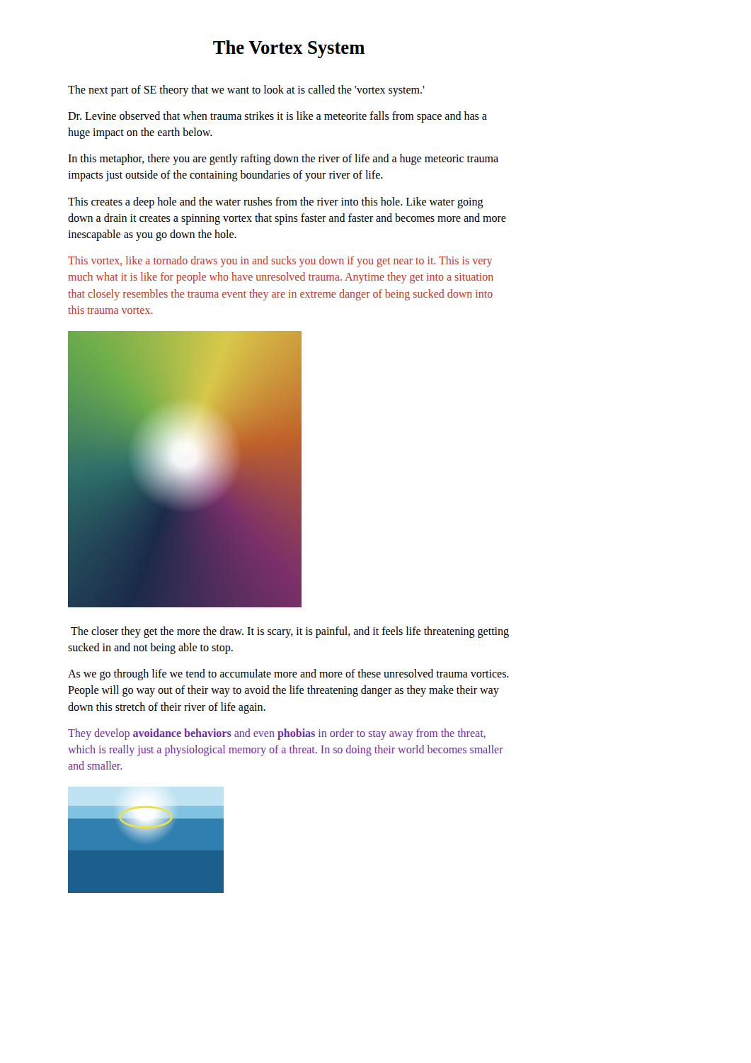The Vortex System
The next part of SE theory that we want to look at is called the 'vortex system.'
Dr. Levine observed that when trauma strikes it is like a meteorite falls from space and has a huge impact on the earth below.
In this metaphor, there you are gently rafting down the river of life and a huge meteoric trauma impacts just outside of the containing boundaries of your river of life.
This creates a deep hole and the water rushes from the river into this hole. Like water going down a drain it creates a spinning vortex that spins faster and faster and becomes more and more inescapable as you go down the hole.
This vortex, like a tornado draws you in and sucks you down if you get near to it. This is very much what it is like for people who have unresolved trauma. Anytime they get into a situation that closely resembles the trauma event they are in extreme danger of being sucked down into this trauma vortex.
The closer they get the more the draw. It is scary, it is painful, and it feels life threatening getting sucked in and not being able to stop.
As we go through life we tend to accumulate more and more of these unresolved trauma vortices. People will go way out of their way to avoid the life threatening danger as they make their way down this stretch of their river of life again.
They develop avoidance behaviors and even phobias in order to stay away from the threat, which is really just a physiological memory of a threat. In so doing their world becomes smaller and smaller.